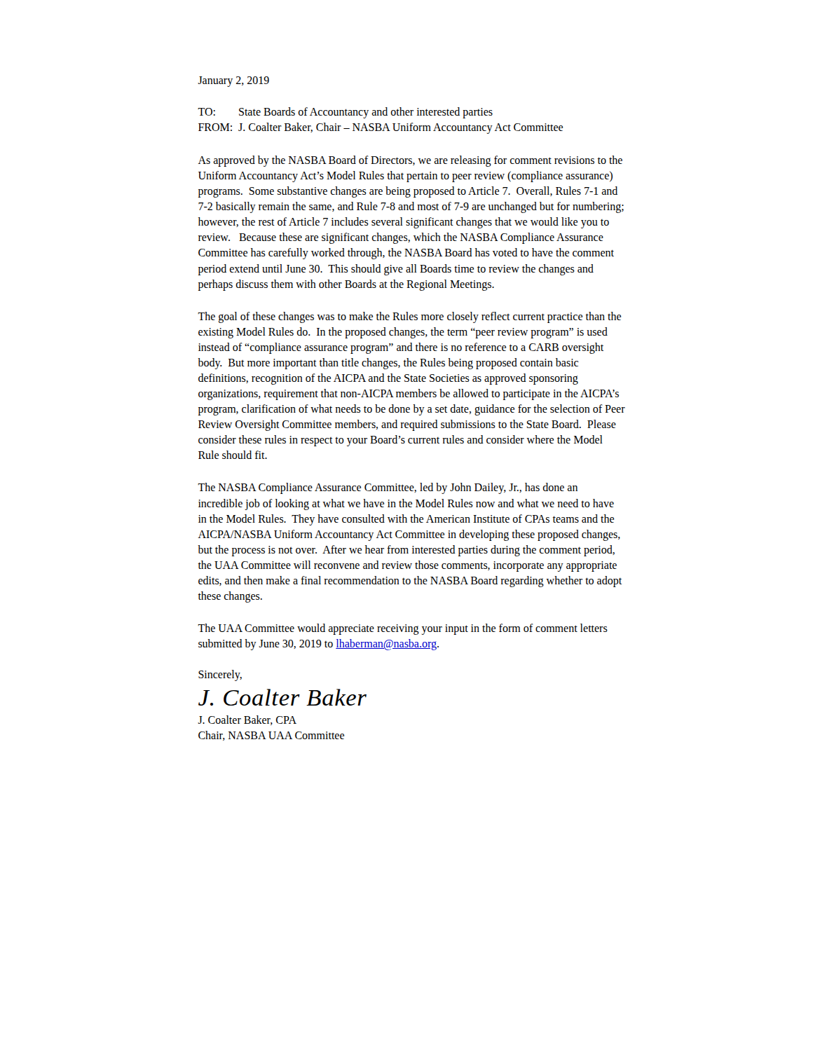January 2, 2019
TO: State Boards of Accountancy and other interested parties
FROM: J. Coalter Baker, Chair – NASBA Uniform Accountancy Act Committee
As approved by the NASBA Board of Directors, we are releasing for comment revisions to the Uniform Accountancy Act’s Model Rules that pertain to peer review (compliance assurance) programs. Some substantive changes are being proposed to Article 7. Overall, Rules 7-1 and 7-2 basically remain the same, and Rule 7-8 and most of 7-9 are unchanged but for numbering; however, the rest of Article 7 includes several significant changes that we would like you to review. Because these are significant changes, which the NASBA Compliance Assurance Committee has carefully worked through, the NASBA Board has voted to have the comment period extend until June 30. This should give all Boards time to review the changes and perhaps discuss them with other Boards at the Regional Meetings.
The goal of these changes was to make the Rules more closely reflect current practice than the existing Model Rules do. In the proposed changes, the term “peer review program” is used instead of “compliance assurance program” and there is no reference to a CARB oversight body. But more important than title changes, the Rules being proposed contain basic definitions, recognition of the AICPA and the State Societies as approved sponsoring organizations, requirement that non-AICPA members be allowed to participate in the AICPA’s program, clarification of what needs to be done by a set date, guidance for the selection of Peer Review Oversight Committee members, and required submissions to the State Board. Please consider these rules in respect to your Board’s current rules and consider where the Model Rule should fit.
The NASBA Compliance Assurance Committee, led by John Dailey, Jr., has done an incredible job of looking at what we have in the Model Rules now and what we need to have in the Model Rules. They have consulted with the American Institute of CPAs teams and the AICPA/NASBA Uniform Accountancy Act Committee in developing these proposed changes, but the process is not over. After we hear from interested parties during the comment period, the UAA Committee will reconvene and review those comments, incorporate any appropriate edits, and then make a final recommendation to the NASBA Board regarding whether to adopt these changes.
The UAA Committee would appreciate receiving your input in the form of comment letters submitted by June 30, 2019 to lhaberman@nasba.org.
Sincerely,
J. Coalter Baker
J. Coalter Baker, CPA
Chair, NASBA UAA Committee